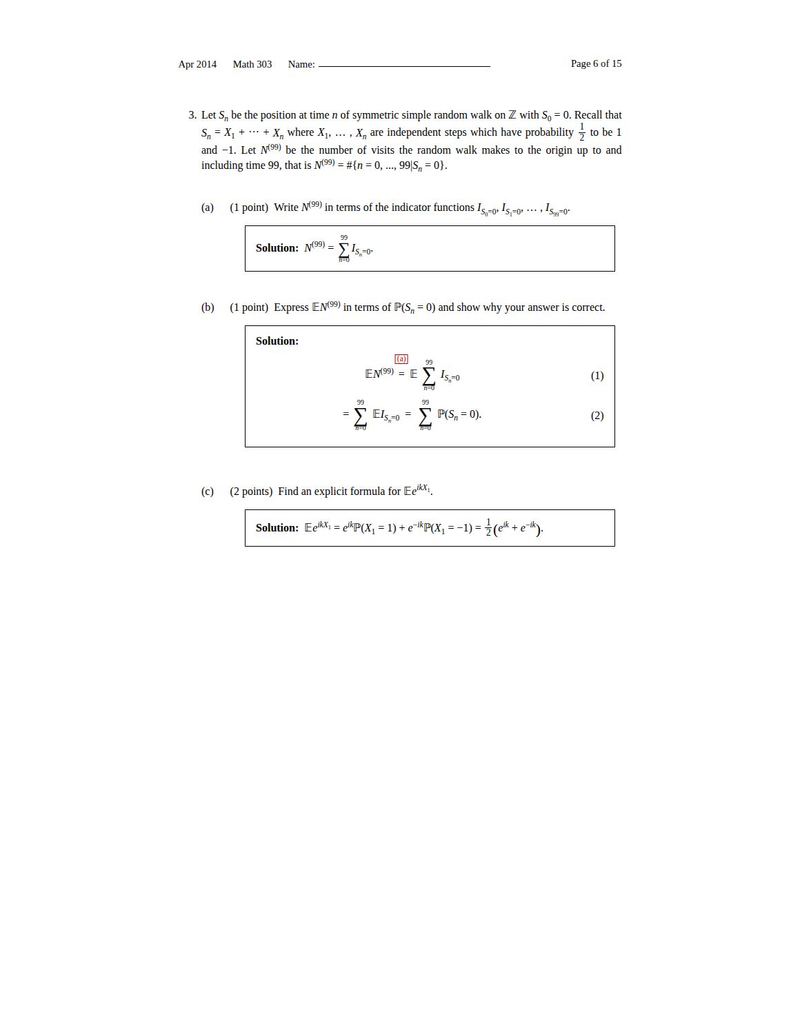Apr 2014 Math 303 Name:
Page 6 of 15
3.
Let Sn be the position at time n of symmetric simple random walk on ℤ with S0 = 0. Recall that Sn = X1 + ··· + Xn where X1, … , Xn are independent steps which have probability 12 to be 1 and −1. Let N(99) be the number of visits the random walk makes to the origin up to and including time 99, that is N(99) = #{n = 0, ..., 99|Sn = 0}.
(a)
(1 point) Write N(99) in terms of the indicator functions IS0=0, IS1=0, … , IS99=0.
Solution: N(99) = 99∑n=0 ISn=0.
(b)
(1 point) Express 𝔼N(99) in terms of ℙ(Sn = 0) and show why your answer is correct.
Solution:
| 𝔼 N (99) (a) = 𝔼 99 ∑ n =0 I S n =0 | (1) |
| = 99 ∑ n =0 𝔼 I S n =0 = 99 ∑ n =0 ℙ ( S n = 0). | (2) |
(c)
(2 points) Find an explicit formula for 𝔼eikX1.
Solution: 𝔼eikX1 = eikℙ(X1 = 1) + e−ikℙ(X1 = −1) = 12(eik + e−ik).